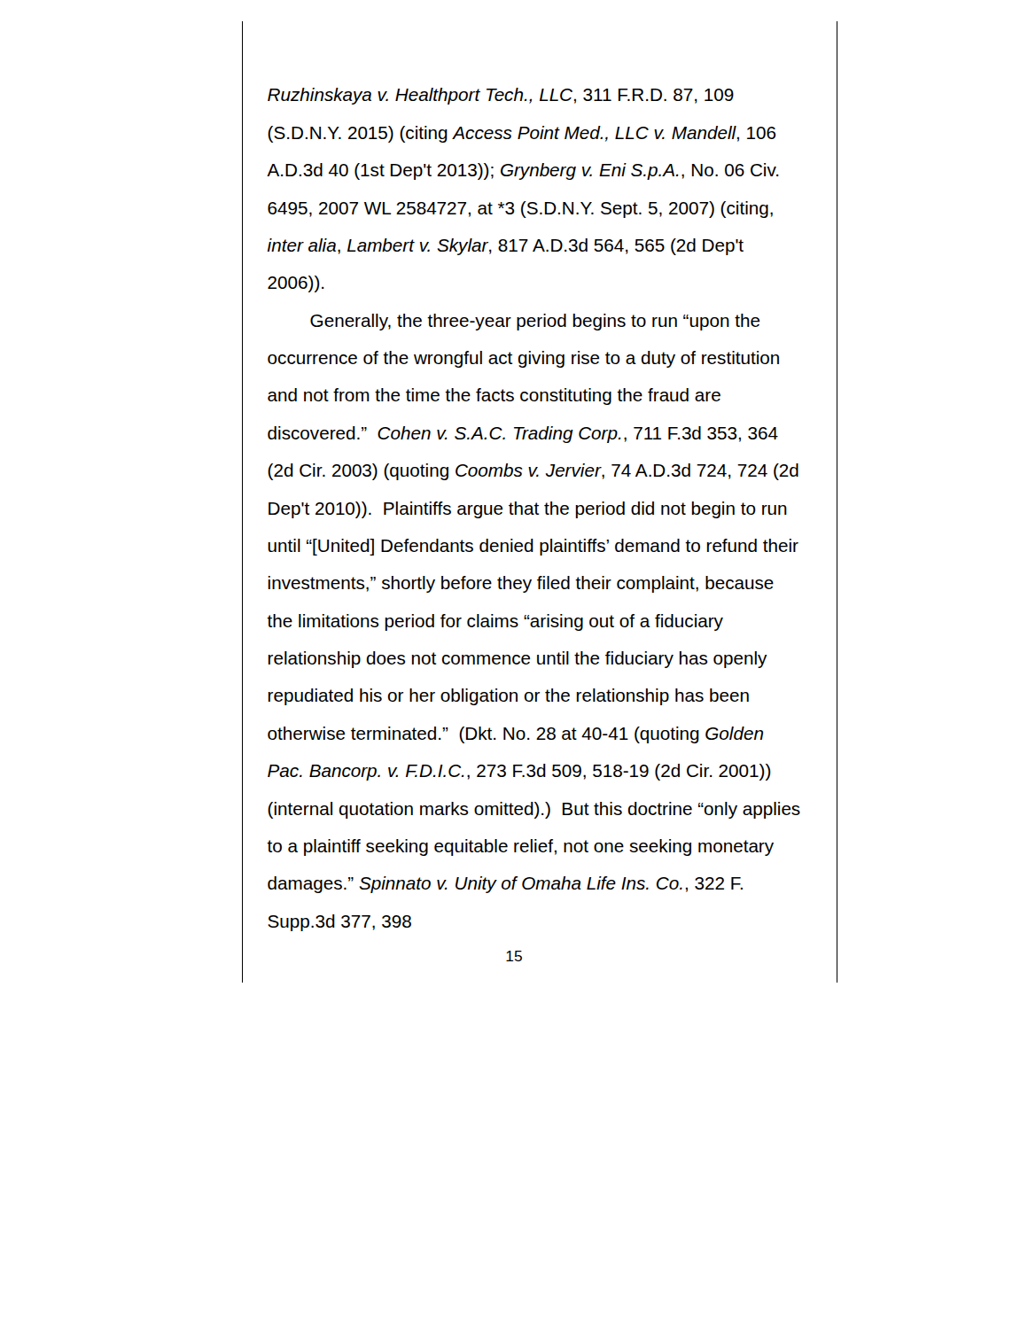Ruzhinskaya v. Healthport Tech., LLC, 311 F.R.D. 87, 109 (S.D.N.Y. 2015) (citing Access Point Med., LLC v. Mandell, 106 A.D.3d 40 (1st Dep't 2013)); Grynberg v. Eni S.p.A., No. 06 Civ. 6495, 2007 WL 2584727, at *3 (S.D.N.Y. Sept. 5, 2007) (citing, inter alia, Lambert v. Skylar, 817 A.D.3d 564, 565 (2d Dep't 2006)).
Generally, the three-year period begins to run “upon the occurrence of the wrongful act giving rise to a duty of restitution and not from the time the facts constituting the fraud are discovered.” Cohen v. S.A.C. Trading Corp., 711 F.3d 353, 364 (2d Cir. 2003) (quoting Coombs v. Jervier, 74 A.D.3d 724, 724 (2d Dep't 2010)). Plaintiffs argue that the period did not begin to run until “[United] Defendants denied plaintiffs’ demand to refund their investments,” shortly before they filed their complaint, because the limitations period for claims “arising out of a fiduciary relationship does not commence until the fiduciary has openly repudiated his or her obligation or the relationship has been otherwise terminated.” (Dkt. No. 28 at 40-41 (quoting Golden Pac. Bancorp. v. F.D.I.C., 273 F.3d 509, 518-19 (2d Cir. 2001)) (internal quotation marks omitted).) But this doctrine “only applies to a plaintiff seeking equitable relief, not one seeking monetary damages.” Spinnato v. Unity of Omaha Life Ins. Co., 322 F. Supp.3d 377, 398
15